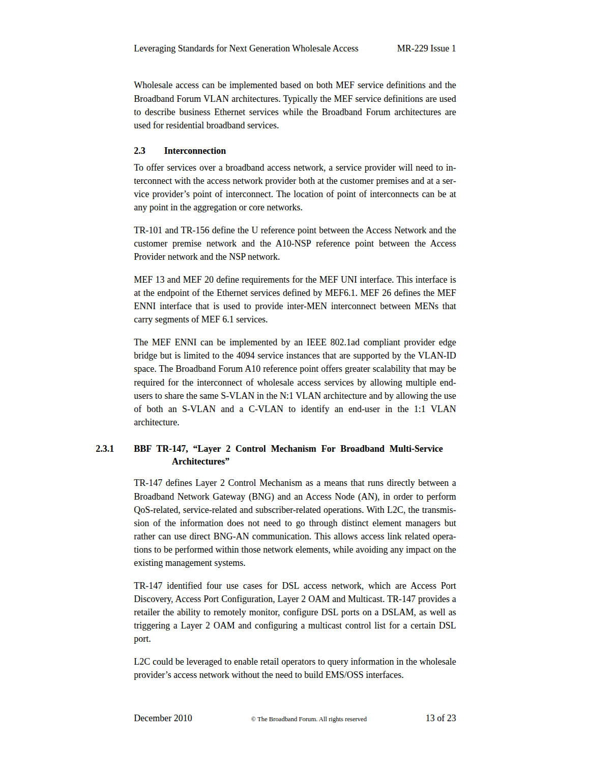Leveraging Standards for Next Generation Wholesale Access
MR-229 Issue 1
Wholesale access can be implemented based on both MEF service definitions and the Broadband Forum VLAN architectures. Typically the MEF service definitions are used to describe business Ethernet services while the Broadband Forum architectures are used for residential broadband services.
2.3 Interconnection
To offer services over a broadband access network, a service provider will need to interconnect with the access network provider both at the customer premises and at a service provider’s point of interconnect. The location of point of interconnects can be at any point in the aggregation or core networks.
TR-101 and TR-156 define the U reference point between the Access Network and the customer premise network and the A10-NSP reference point between the Access Provider network and the NSP network.
MEF 13 and MEF 20 define requirements for the MEF UNI interface. This interface is at the endpoint of the Ethernet services defined by MEF6.1. MEF 26 defines the MEF ENNI interface that is used to provide inter-MEN interconnect between MENs that carry segments of MEF 6.1 services.
The MEF ENNI can be implemented by an IEEE 802.1ad compliant provider edge bridge but is limited to the 4094 service instances that are supported by the VLAN-ID space. The Broadband Forum A10 reference point offers greater scalability that may be required for the interconnect of wholesale access services by allowing multiple end-users to share the same S-VLAN in the N:1 VLAN architecture and by allowing the use of both an S-VLAN and a C-VLAN to identify an end-user in the 1:1 VLAN architecture.
2.3.1 BBF TR-147, “Layer 2 Control Mechanism For Broadband Multi-Service
Architectures”
TR-147 defines Layer 2 Control Mechanism as a means that runs directly between a Broadband Network Gateway (BNG) and an Access Node (AN), in order to perform QoS-related, service-related and subscriber-related operations. With L2C, the transmission of the information does not need to go through distinct element managers but rather can use direct BNG-AN communication. This allows access link related operations to be performed within those network elements, while avoiding any impact on the existing management systems.
TR-147 identified four use cases for DSL access network, which are Access Port Discovery, Access Port Configuration, Layer 2 OAM and Multicast. TR-147 provides a retailer the ability to remotely monitor, configure DSL ports on a DSLAM, as well as triggering a Layer 2 OAM and configuring a multicast control list for a certain DSL port.
L2C could be leveraged to enable retail operators to query information in the wholesale provider’s access network without the need to build EMS/OSS interfaces.
December 2010
© The Broadband Forum. All rights reserved
13 of 23